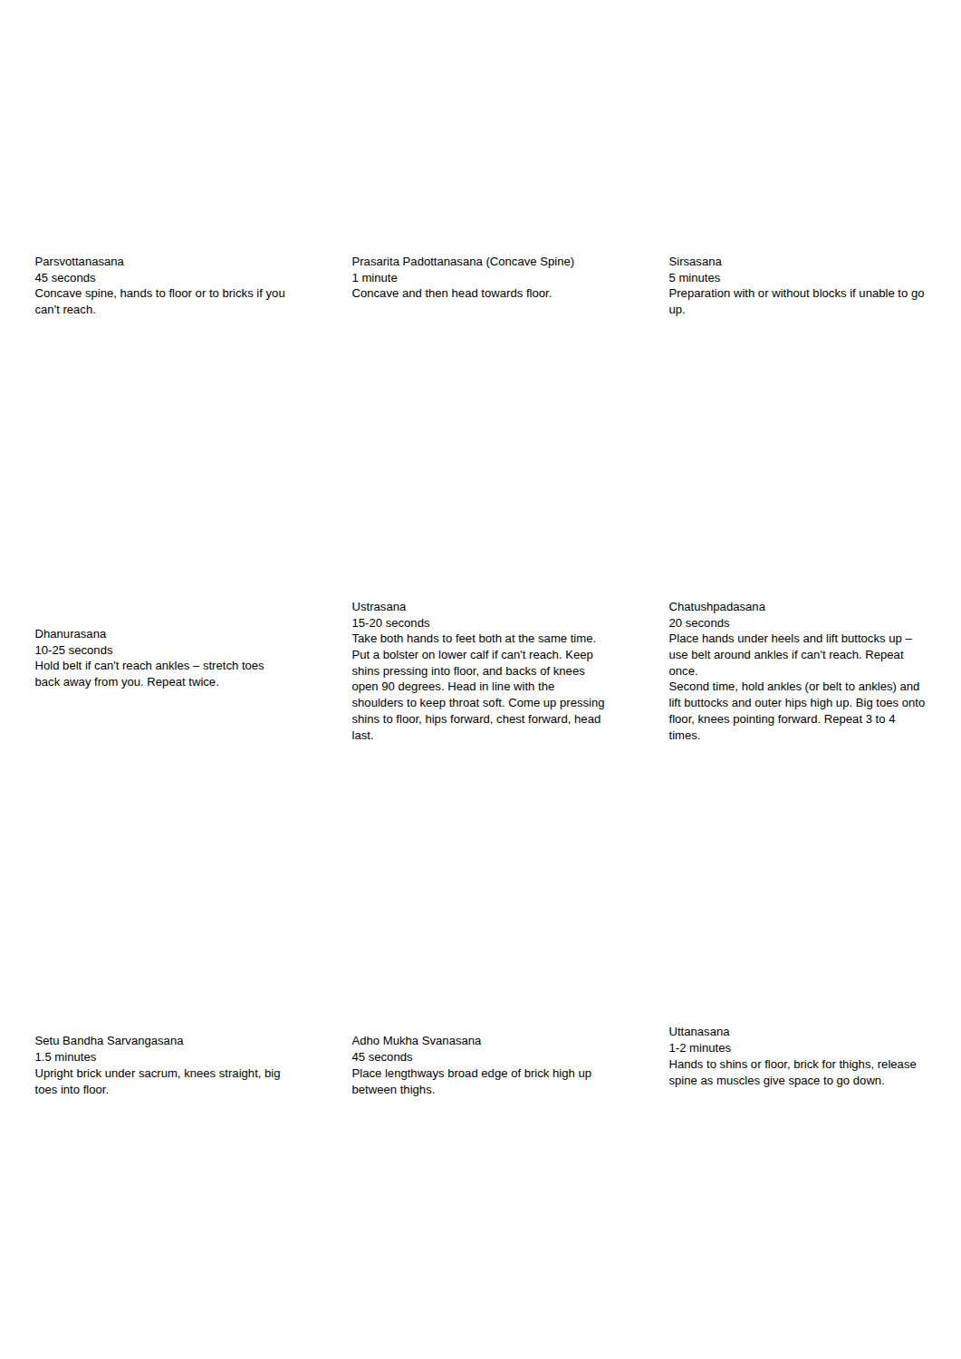Parsvottanasana
45 seconds
Concave spine, hands to floor or to bricks if you can't reach.
Prasarita Padottanasana (Concave Spine)
1 minute
Concave and then head towards floor.
Sirsasana
5 minutes
Preparation with or without blocks if unable to go up.
Dhanurasana
10-25 seconds
Hold belt if can't reach ankles – stretch toes back away from you. Repeat twice.
Ustrasana
15-20 seconds
Take both hands to feet both at the same time. Put a bolster on lower calf if can't reach. Keep shins pressing into floor, and backs of knees open 90 degrees. Head in line with the shoulders to keep throat soft. Come up pressing shins to floor, hips forward, chest forward, head last.
Chatushpadasana
20 seconds
Place hands under heels and lift buttocks up – use belt around ankles if can't reach. Repeat once.
Second time, hold ankles (or belt to ankles) and lift buttocks and outer hips high up. Big toes onto floor, knees pointing forward. Repeat 3 to 4 times.
Setu Bandha Sarvangasana
1.5 minutes
Upright brick under sacrum, knees straight, big toes into floor.
Adho Mukha Svanasana
45 seconds
Place lengthways broad edge of brick high up between thighs.
Uttanasana
1-2 minutes
Hands to shins or floor, brick for thighs, release spine as muscles give space to go down.